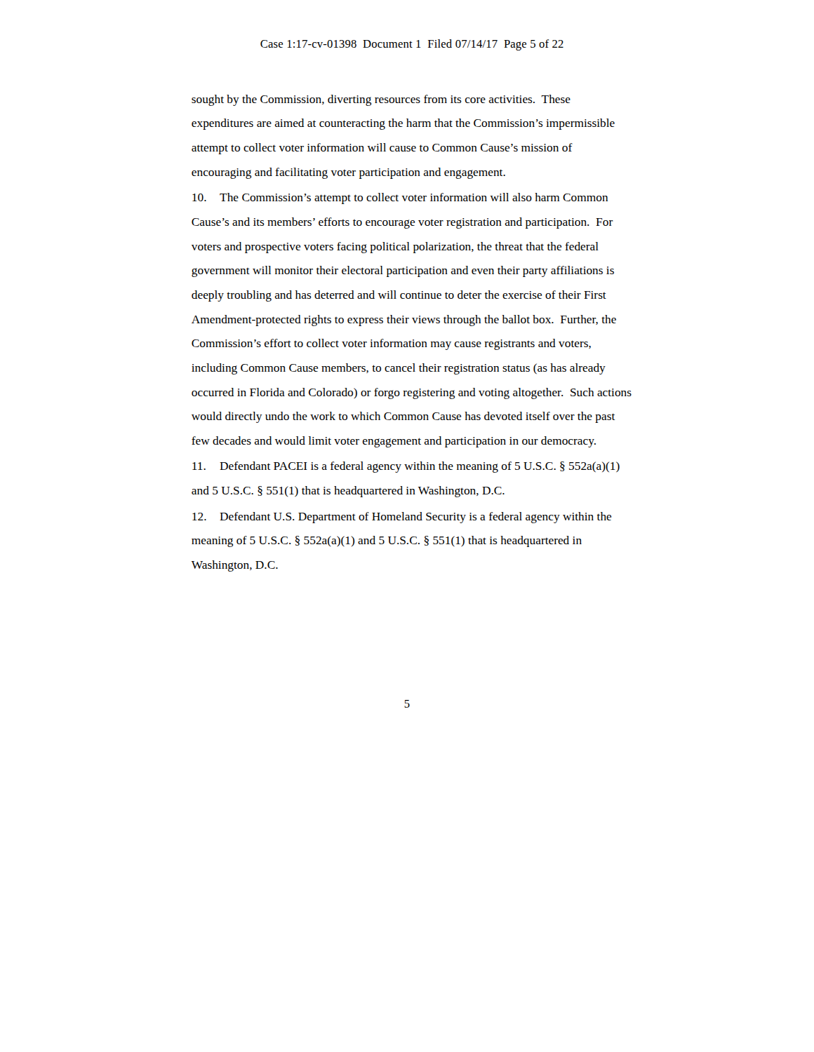Case 1:17-cv-01398 Document 1 Filed 07/14/17 Page 5 of 22
sought by the Commission, diverting resources from its core activities. These expenditures are aimed at counteracting the harm that the Commission’s impermissible attempt to collect voter information will cause to Common Cause’s mission of encouraging and facilitating voter participation and engagement.
10. The Commission’s attempt to collect voter information will also harm Common Cause’s and its members’ efforts to encourage voter registration and participation. For voters and prospective voters facing political polarization, the threat that the federal government will monitor their electoral participation and even their party affiliations is deeply troubling and has deterred and will continue to deter the exercise of their First Amendment-protected rights to express their views through the ballot box. Further, the Commission’s effort to collect voter information may cause registrants and voters, including Common Cause members, to cancel their registration status (as has already occurred in Florida and Colorado) or forgo registering and voting altogether. Such actions would directly undo the work to which Common Cause has devoted itself over the past few decades and would limit voter engagement and participation in our democracy.
11. Defendant PACEI is a federal agency within the meaning of 5 U.S.C. § 552a(a)(1) and 5 U.S.C. § 551(1) that is headquartered in Washington, D.C.
12. Defendant U.S. Department of Homeland Security is a federal agency within the meaning of 5 U.S.C. § 552a(a)(1) and 5 U.S.C. § 551(1) that is headquartered in Washington, D.C.
5